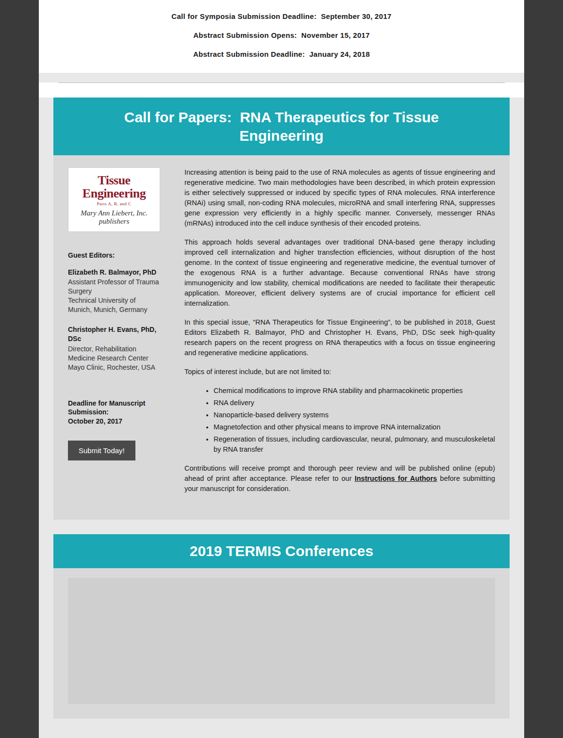Call for Symposia Submission Deadline: September 30, 2017
Abstract Submission Opens: November 15, 2017
Abstract Submission Deadline: January 24, 2018
Call for Papers: RNA Therapeutics for Tissue Engineering
Tissue
Engineering
Parts A, B, and C
Mary Ann Liebert, Inc. publishers
Guest Editors:
Elizabeth R. Balmayor, PhD
Assistant Professor of Trauma Surgery
Technical University of Munich, Munich, Germany
Christopher H. Evans, PhD, DSc
Director, Rehabilitation Medicine Research Center
Mayo Clinic, Rochester, USA
Deadline for Manuscript Submission:
October 20, 2017
Submit Today!
Increasing attention is being paid to the use of RNA molecules as agents of tissue engineering and regenerative medicine. Two main methodologies have been described, in which protein expression is either selectively suppressed or induced by specific types of RNA molecules. RNA interference (RNAi) using small, non-coding RNA molecules, microRNA and small interfering RNA, suppresses gene expression very efficiently in a highly specific manner. Conversely, messenger RNAs (mRNAs) introduced into the cell induce synthesis of their encoded proteins.
This approach holds several advantages over traditional DNA-based gene therapy including improved cell internalization and higher transfection efficiencies, without disruption of the host genome. In the context of tissue engineering and regenerative medicine, the eventual turnover of the exogenous RNA is a further advantage. Because conventional RNAs have strong immunogenicity and low stability, chemical modifications are needed to facilitate their therapeutic application. Moreover, efficient delivery systems are of crucial importance for efficient cell internalization.
In this special issue, “RNA Therapeutics for Tissue Engineering”, to be published in 2018, Guest Editors Elizabeth R. Balmayor, PhD and Christopher H. Evans, PhD, DSc seek high-quality research papers on the recent progress on RNA therapeutics with a focus on tissue engineering and regenerative medicine applications.
Topics of interest include, but are not limited to:
Chemical modifications to improve RNA stability and pharmacokinetic properties
RNA delivery
Nanoparticle-based delivery systems
Magnetofection and other physical means to improve RNA internalization
Regeneration of tissues, including cardiovascular, neural, pulmonary, and musculoskeletal by RNA transfer
Contributions will receive prompt and thorough peer review and will be published online (epub) ahead of print after acceptance. Please refer to our Instructions for Authors before submitting your manuscript for consideration.
2019 TERMIS Conferences